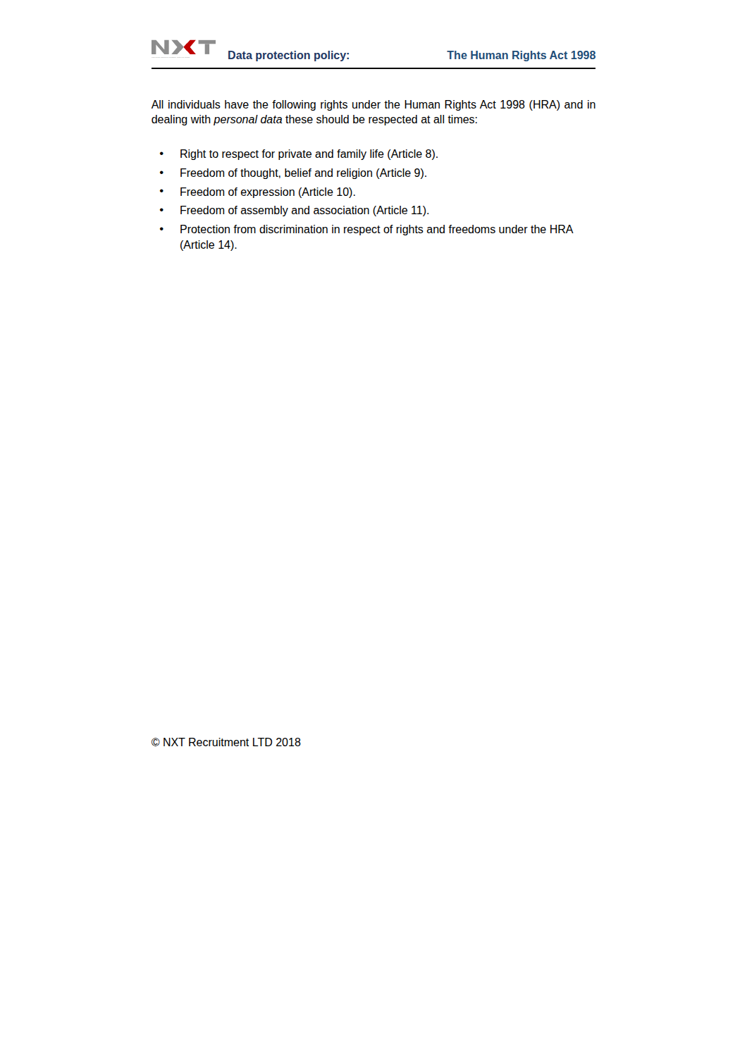UNIQUE RECRUITMENT SOLUTIONS
Data protection policy: The Human Rights Act 1998
All individuals have the following rights under the Human Rights Act 1998 (HRA) and in dealing with personal data these should be respected at all times:
Right to respect for private and family life (Article 8).
Freedom of thought, belief and religion (Article 9).
Freedom of expression (Article 10).
Freedom of assembly and association (Article 11).
Protection from discrimination in respect of rights and freedoms under the HRA (Article 14).
© NXT Recruitment LTD 2018